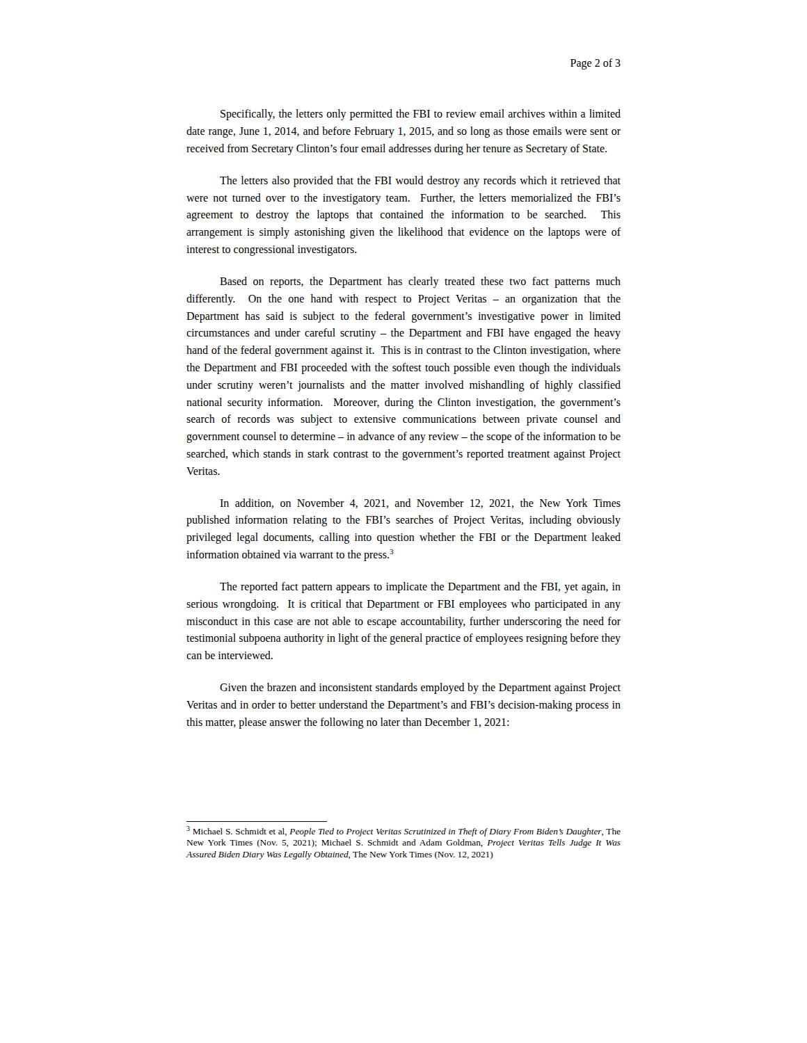Page 2 of 3
Specifically, the letters only permitted the FBI to review email archives within a limited date range, June 1, 2014, and before February 1, 2015, and so long as those emails were sent or received from Secretary Clinton’s four email addresses during her tenure as Secretary of State.
The letters also provided that the FBI would destroy any records which it retrieved that were not turned over to the investigatory team. Further, the letters memorialized the FBI’s agreement to destroy the laptops that contained the information to be searched. This arrangement is simply astonishing given the likelihood that evidence on the laptops were of interest to congressional investigators.
Based on reports, the Department has clearly treated these two fact patterns much differently. On the one hand with respect to Project Veritas – an organization that the Department has said is subject to the federal government’s investigative power in limited circumstances and under careful scrutiny – the Department and FBI have engaged the heavy hand of the federal government against it. This is in contrast to the Clinton investigation, where the Department and FBI proceeded with the softest touch possible even though the individuals under scrutiny weren’t journalists and the matter involved mishandling of highly classified national security information. Moreover, during the Clinton investigation, the government’s search of records was subject to extensive communications between private counsel and government counsel to determine – in advance of any review – the scope of the information to be searched, which stands in stark contrast to the government’s reported treatment against Project Veritas.
In addition, on November 4, 2021, and November 12, 2021, the New York Times published information relating to the FBI’s searches of Project Veritas, including obviously privileged legal documents, calling into question whether the FBI or the Department leaked information obtained via warrant to the press.3
The reported fact pattern appears to implicate the Department and the FBI, yet again, in serious wrongdoing. It is critical that Department or FBI employees who participated in any misconduct in this case are not able to escape accountability, further underscoring the need for testimonial subpoena authority in light of the general practice of employees resigning before they can be interviewed.
Given the brazen and inconsistent standards employed by the Department against Project Veritas and in order to better understand the Department’s and FBI’s decision-making process in this matter, please answer the following no later than December 1, 2021:
3 Michael S. Schmidt et al, People Tied to Project Veritas Scrutinized in Theft of Diary From Biden’s Daughter, The New York Times (Nov. 5, 2021); Michael S. Schmidt and Adam Goldman, Project Veritas Tells Judge It Was Assured Biden Diary Was Legally Obtained, The New York Times (Nov. 12, 2021)